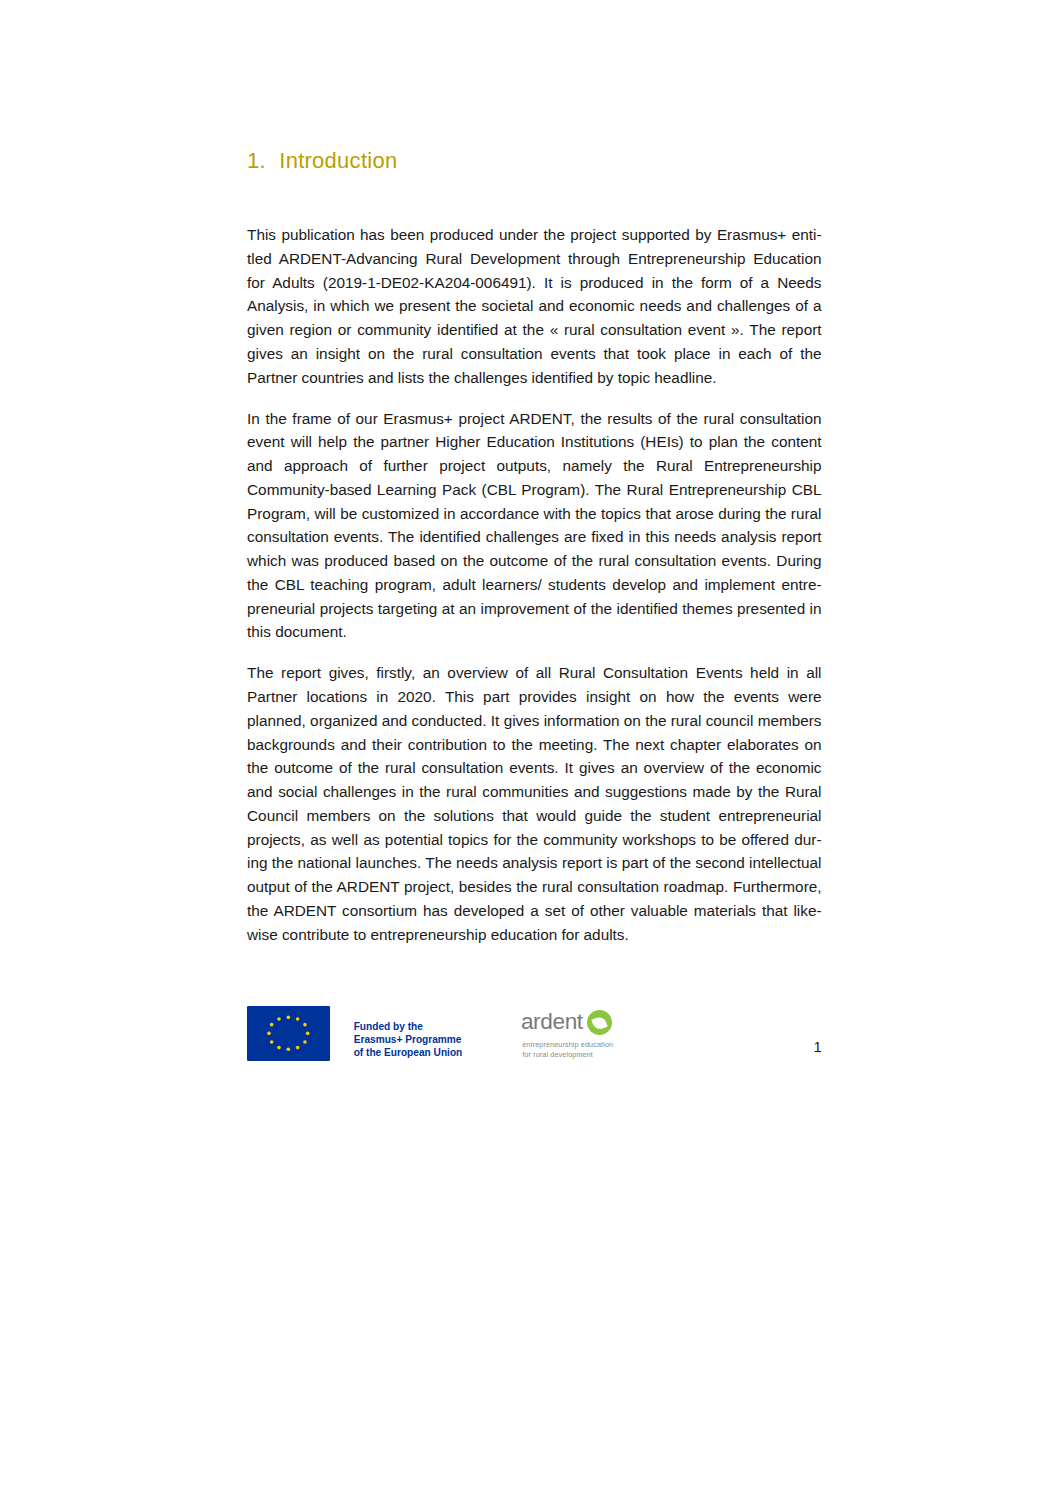1. Introduction
This publication has been produced under the project supported by Erasmus+ entitled ARDENT-Advancing Rural Development through Entrepreneurship Education for Adults (2019-1-DE02-KA204-006491). It is produced in the form of a Needs Analysis, in which we present the societal and economic needs and challenges of a given region or community identified at the « rural consultation event ». The report gives an insight on the rural consultation events that took place in each of the Partner countries and lists the challenges identified by topic headline.
In the frame of our Erasmus+ project ARDENT, the results of the rural consultation event will help the partner Higher Education Institutions (HEIs) to plan the content and approach of further project outputs, namely the Rural Entrepreneurship Community-based Learning Pack (CBL Program). The Rural Entrepreneurship CBL Program, will be customized in accordance with the topics that arose during the rural consultation events. The identified challenges are fixed in this needs analysis report which was produced based on the outcome of the rural consultation events. During the CBL teaching program, adult learners/ students develop and implement entrepreneurial projects targeting at an improvement of the identified themes presented in this document.
The report gives, firstly, an overview of all Rural Consultation Events held in all Partner locations in 2020. This part provides insight on how the events were planned, organized and conducted. It gives information on the rural council members backgrounds and their contribution to the meeting. The next chapter elaborates on the outcome of the rural consultation events. It gives an overview of the economic and social challenges in the rural communities and suggestions made by the Rural Council members on the solutions that would guide the student entrepreneurial projects, as well as potential topics for the community workshops to be offered during the national launches. The needs analysis report is part of the second intellectual output of the ARDENT project, besides the rural consultation roadmap. Furthermore, the ARDENT consortium has developed a set of other valuable materials that likewise contribute to entrepreneurship education for adults.
Funded by the
Erasmus+ Programme
of the European Union
ardent
entrepreneurship education
for rural development
1